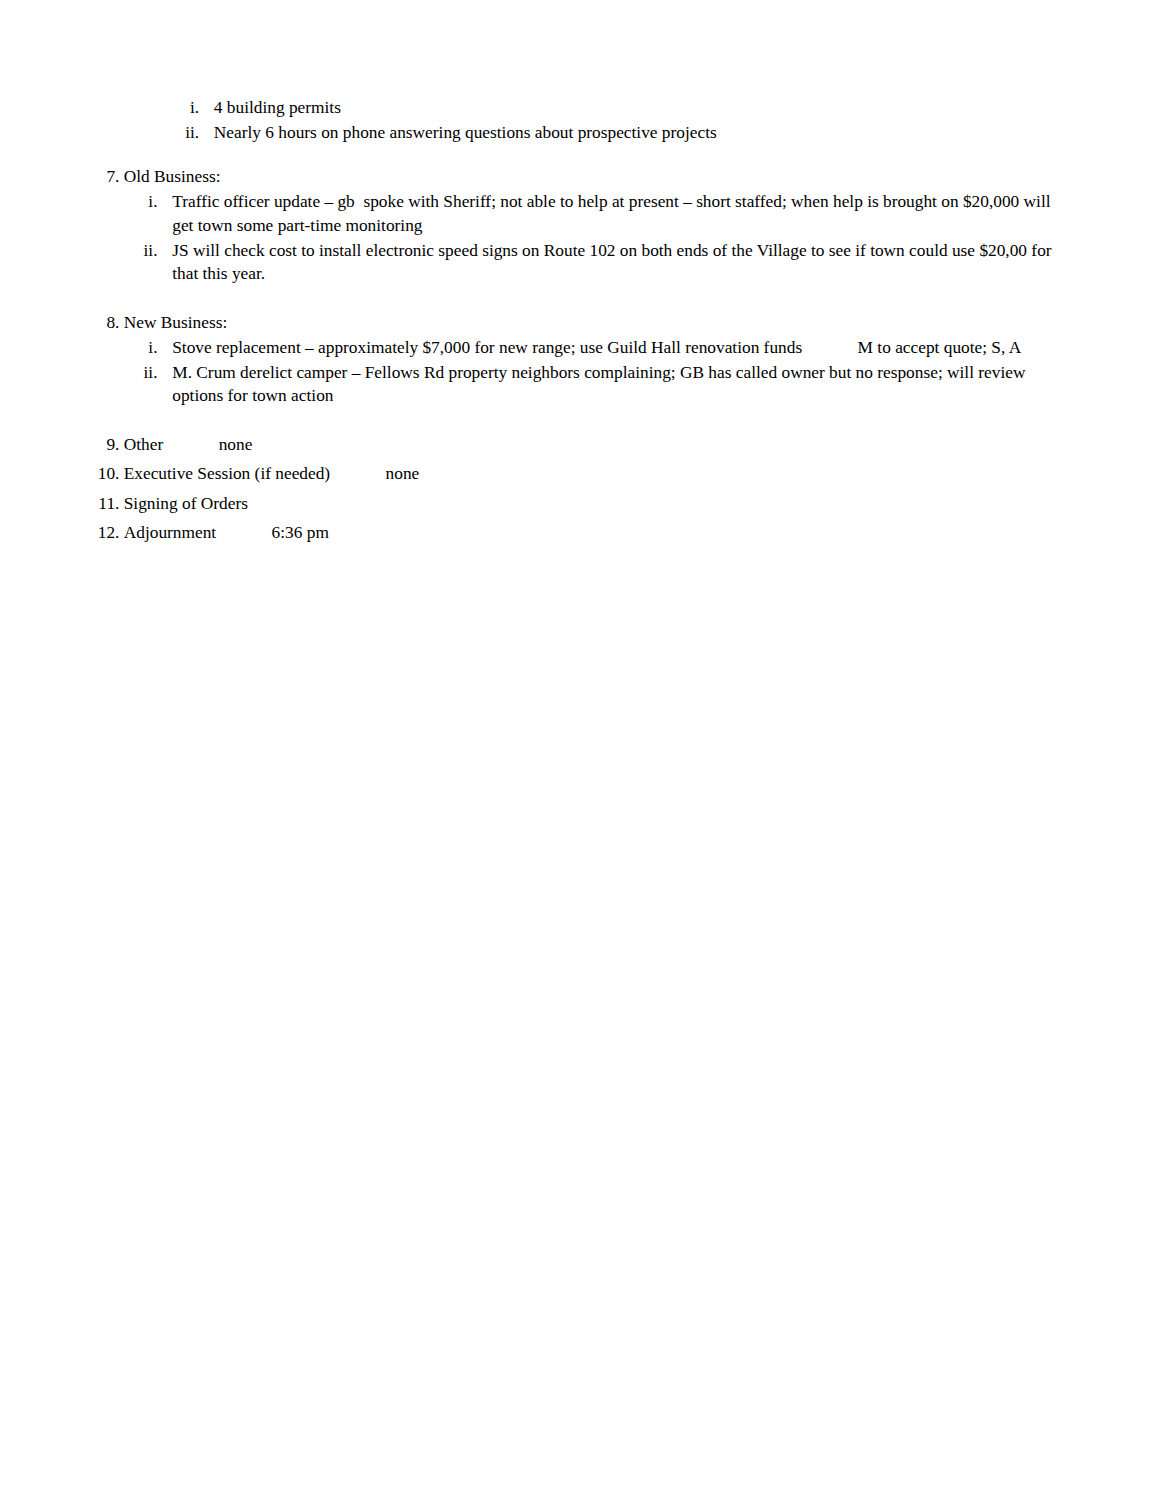4 building permits
Nearly 6 hours on phone answering questions about prospective projects
Old Business:
Traffic officer update – gb spoke with Sheriff; not able to help at present – short staffed; when help is brought on $20,000 will get town some part-time monitoring
JS will check cost to install electronic speed signs on Route 102 on both ends of the Village to see if town could use $20,00 for that this year.
New Business:
Stove replacement – approximately $7,000 for new range; use Guild Hall renovation funds M to accept quote; S, A
M. Crum derelict camper – Fellows Rd property neighbors complaining; GB has called owner but no response; will review options for town action
Other none
Executive Session (if needed) none
Signing of Orders
Adjournment 6:36 pm